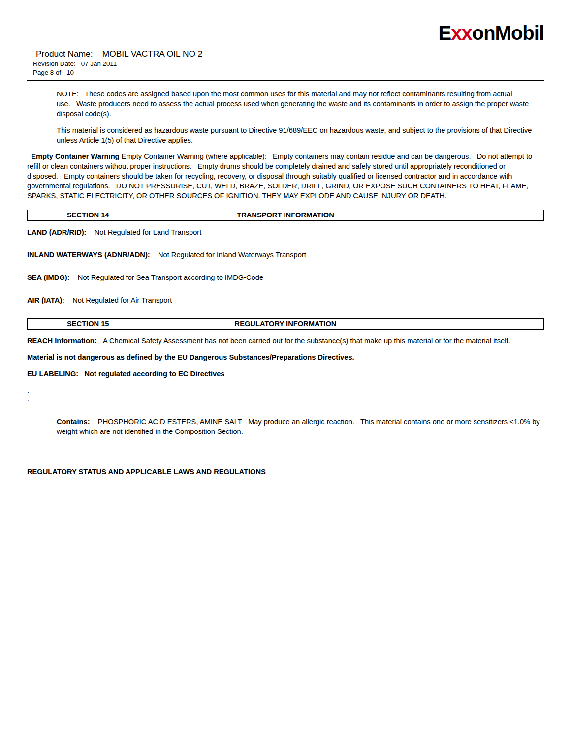ExxonMobil
Product Name: MOBIL VACTRA OIL NO 2
Revision Date: 07 Jan 2011
Page 8 of 10
NOTE: These codes are assigned based upon the most common uses for this material and may not reflect contaminants resulting from actual use. Waste producers need to assess the actual process used when generating the waste and its contaminants in order to assign the proper waste disposal code(s).
This material is considered as hazardous waste pursuant to Directive 91/689/EEC on hazardous waste, and subject to the provisions of that Directive unless Article 1(5) of that Directive applies.
Empty Container Warning Empty Container Warning (where applicable): Empty containers may contain residue and can be dangerous. Do not attempt to refill or clean containers without proper instructions. Empty drums should be completely drained and safely stored until appropriately reconditioned or disposed. Empty containers should be taken for recycling, recovery, or disposal through suitably qualified or licensed contractor and in accordance with governmental regulations. DO NOT PRESSURISE, CUT, WELD, BRAZE, SOLDER, DRILL, GRIND, OR EXPOSE SUCH CONTAINERS TO HEAT, FLAME, SPARKS, STATIC ELECTRICITY, OR OTHER SOURCES OF IGNITION. THEY MAY EXPLODE AND CAUSE INJURY OR DEATH.
SECTION 14 TRANSPORT INFORMATION
LAND (ADR/RID): Not Regulated for Land Transport
INLAND WATERWAYS (ADNR/ADN): Not Regulated for Inland Waterways Transport
SEA (IMDG): Not Regulated for Sea Transport according to IMDG-Code
AIR (IATA): Not Regulated for Air Transport
SECTION 15 REGULATORY INFORMATION
REACH Information: A Chemical Safety Assessment has not been carried out for the substance(s) that make up this material or for the material itself.
Material is not dangerous as defined by the EU Dangerous Substances/Preparations Directives.
EU LABELING: Not regulated according to EC Directives
.
.
Contains: PHOSPHORIC ACID ESTERS, AMINE SALT May produce an allergic reaction. This material contains one or more sensitizers <1.0% by weight which are not identified in the Composition Section.
REGULATORY STATUS AND APPLICABLE LAWS AND REGULATIONS